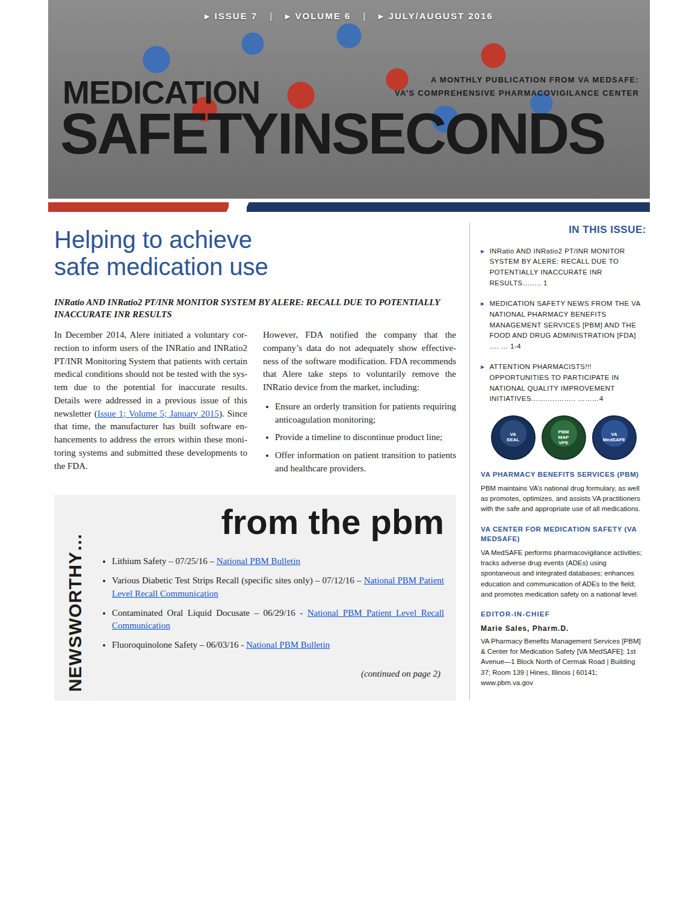▸ ISSUE 7 | ▸ VOLUME 6 | ▸ JULY/AUGUST 2016
A MONTHLY PUBLICATION FROM VA MEDSAFE:
VA’S COMPREHENSIVE PHARMACOVIGILANCE CENTER
MEDICATION
SAFETYINSECONDS
Helping to achieve
safe medication use
INRatio AND INRatio2 PT/INR MONITOR SYSTEM BY ALERE: RECALL DUE TO POTENTIALLY INACCURATE INR RESULTS
In December 2014, Alere initiated a voluntary correction to inform users of the INRatio and INRatio2 PT/INR Monitoring System that patients with certain medical conditions should not be tested with the system due to the potential for inaccurate results. Details were addressed in a previous issue of this newsletter (Issue 1; Volume 5; January 2015). Since that time, the manufacturer has built software enhancements to address the errors within these monitoring systems and submitted these developments to the FDA.
However, FDA notified the company that the company’s data do not adequately show effectiveness of the software modification. FDA recommends that Alere take steps to voluntarily remove the INRatio device from the market, including:
Ensure an orderly transition for patients requiring anticoagulation monitoring;
Provide a timeline to discontinue product line;
Offer information on patient transition to patients and healthcare providers.
NEWSWORTHY…
from the pbm
Lithium Safety – 07/25/16 – National PBM Bulletin
Various Diabetic Test Strips Recall (specific sites only) – 07/12/16 – National PBM Patient Level Recall Communication
Contaminated Oral Liquid Docusate – 06/29/16 - National PBM Patient Level Recall Communication
Fluoroquinolone Safety – 06/03/16 - National PBM Bulletin
(continued on page 2)
IN THIS ISSUE:
▸ INRatio AND INRatio2 PT/INR MONITOR SYSTEM BY ALERE: RECALL DUE TO POTENTIALLY INACCURATE INR RESULTS…….. 1
▸ MEDICATION SAFETY NEWS FROM THE VA NATIONAL PHARMACY BENEFITS MANAGEMENT SERVICES [PBM] AND THE FOOD AND DRUG ADMINISTRATION [FDA] …. … 1-4
▸ ATTENTION PHARMACISTS!!! OPPORTUNITIES TO PARTICIPATE IN NATIONAL QUALITY IMPROVEMENT INITIATIVES……..……….. ………4
VA
SEAL
PBM
MAP
VPE
VA
MedSAFE
VA Pharmacy Benefits Services (PBM)
PBM maintains VA’s national drug formulary, as well as promotes, optimizes, and assists VA practitioners with the safe and appropriate use of all medications.
VA Center for Medication Safety (VA MedSAFE)
VA MedSAFE performs pharmacovigilance activities; tracks adverse drug events (ADEs) using spontaneous and integrated databases; enhances education and communication of ADEs to the field; and promotes medication safety on a national level.
Editor-in-Chief
Marie Sales, Pharm.D.
VA Pharmacy Benefits Management Services [PBM] & Center for Medication Safety [VA MedSAFE]; 1st Avenue—1 Block North of Cermak Road | Building 37; Room 139 | Hines, Illinois | 60141; www.pbm.va.gov